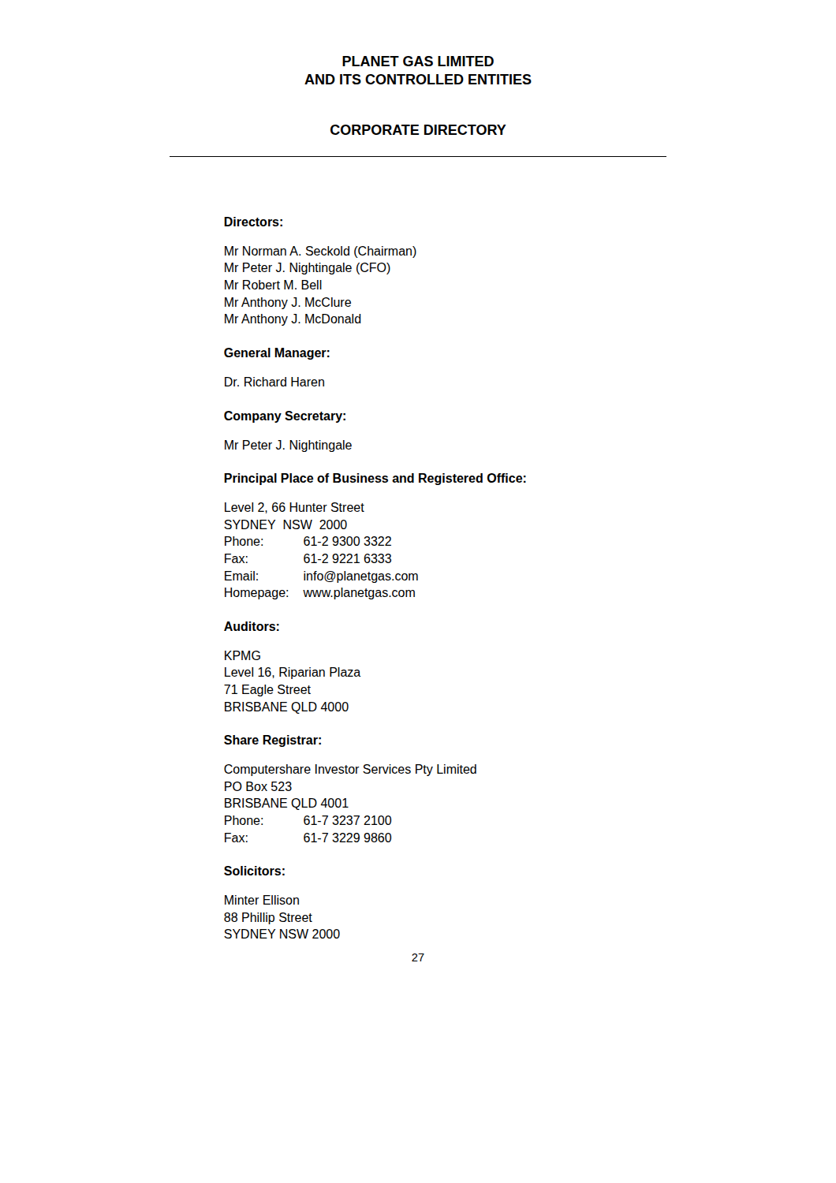PLANET GAS LIMITED
AND ITS CONTROLLED ENTITIES
CORPORATE DIRECTORY
Directors:
Mr Norman A. Seckold (Chairman)
Mr Peter J. Nightingale (CFO)
Mr Robert M. Bell
Mr Anthony J. McClure
Mr Anthony J. McDonald
General Manager:
Dr. Richard Haren
Company Secretary:
Mr Peter J. Nightingale
Principal Place of Business and Registered Office:
Level 2, 66 Hunter Street
SYDNEY NSW 2000
Phone: 61-2 9300 3322
Fax: 61-2 9221 6333
Email: info@planetgas.com
Homepage: www.planetgas.com
Auditors:
KPMG
Level 16, Riparian Plaza
71 Eagle Street
BRISBANE QLD 4000
Share Registrar:
Computershare Investor Services Pty Limited
PO Box 523
BRISBANE QLD 4001
Phone: 61-7 3237 2100
Fax: 61-7 3229 9860
Solicitors:
Minter Ellison
88 Phillip Street
SYDNEY NSW 2000
27